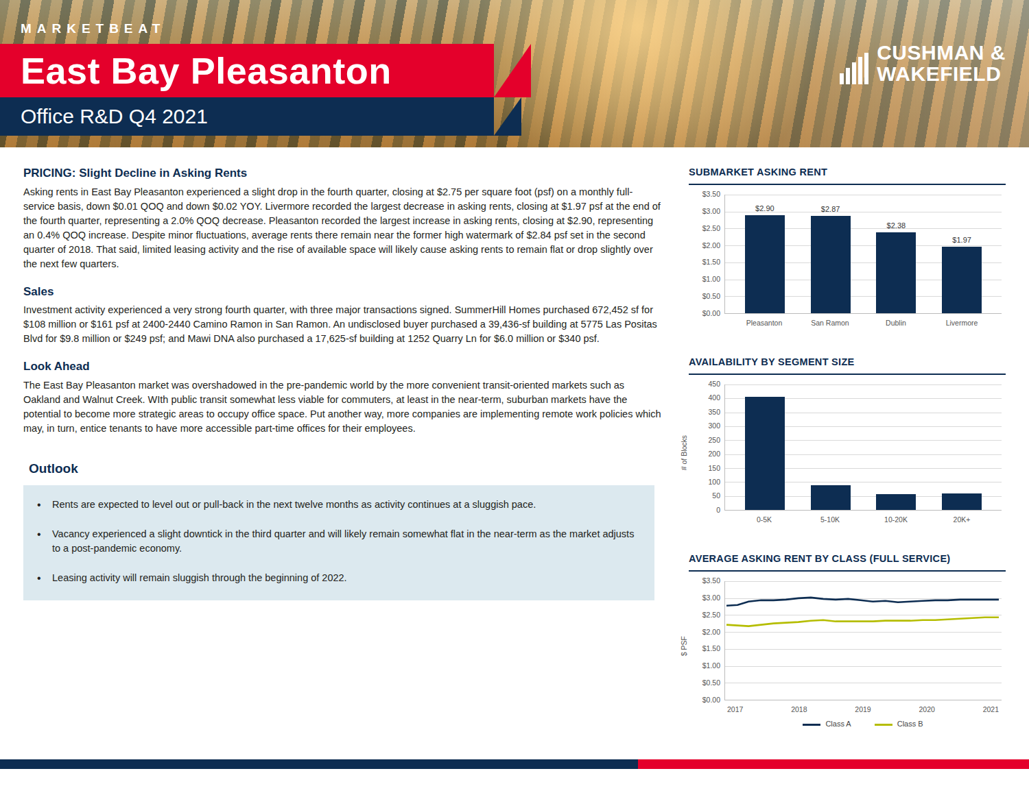MARKETBEAT
East Bay Pleasanton
Office R&D Q4 2021
CUSHMAN &WAKEFIELD
PRICING: Slight Decline in Asking Rents
Asking rents in East Bay Pleasanton experienced a slight drop in the fourth quarter, closing at $2.75 per square foot (psf) on a monthly full-service basis, down $0.01 QOQ and down $0.02 YOY. Livermore recorded the largest decrease in asking rents, closing at $1.97 psf at the end of the fourth quarter, representing a 2.0% QOQ decrease. Pleasanton recorded the largest increase in asking rents, closing at $2.90, representing an 0.4% QOQ increase. Despite minor fluctuations, average rents there remain near the former high watermark of $2.84 psf set in the second quarter of 2018. That said, limited leasing activity and the rise of available space will likely cause asking rents to remain flat or drop slightly over the next few quarters.
Sales
Investment activity experienced a very strong fourth quarter, with three major transactions signed. SummerHill Homes purchased 672,452 sf for $108 million or $161 psf at 2400-2440 Camino Ramon in San Ramon. An undisclosed buyer purchased a 39,436-sf building at 5775 Las Positas Blvd for $9.8 million or $249 psf; and Mawi DNA also purchased a 17,625-sf building at 1252 Quarry Ln for $6.0 million or $340 psf.
Look Ahead
The East Bay Pleasanton market was overshadowed in the pre-pandemic world by the more convenient transit-oriented markets such as Oakland and Walnut Creek. WIth public transit somewhat less viable for commuters, at least in the near-term, suburban markets have the potential to become more strategic areas to occupy office space. Put another way, more companies are implementing remote work policies which may, in turn, entice tenants to have more accessible part-time offices for their employees.
Outlook
Rents are expected to level out or pull-back in the next twelve months as activity continues at a sluggish pace.
Vacancy experienced a slight downtick in the third quarter and will likely remain somewhat flat in the near-term as the market adjusts to a post-pandemic economy.
Leasing activity will remain sluggish through the beginning of 2022.
SUBMARKET ASKING RENT
$3.50
$3.00
$2.50
$2.00
$1.50
$1.00
$0.50
$0.00
$2.90
$2.87
$2.38
$1.97
Pleasanton San Ramon Dublin Livermore
AVAILABILITY BY SEGMENT SIZE
# of Blocks
450
400
350
300
250
200
150
100
50
0
0-5K 5-10K 10-20K 20K+
AVERAGE ASKING RENT BY CLASS (FULL SERVICE)
$ PSF
$3.50
$3.00
$2.50
$2.00
$1.50
$1.00
$0.50
$0.00
2017 2018 2019 2020 2021
Class A Class B